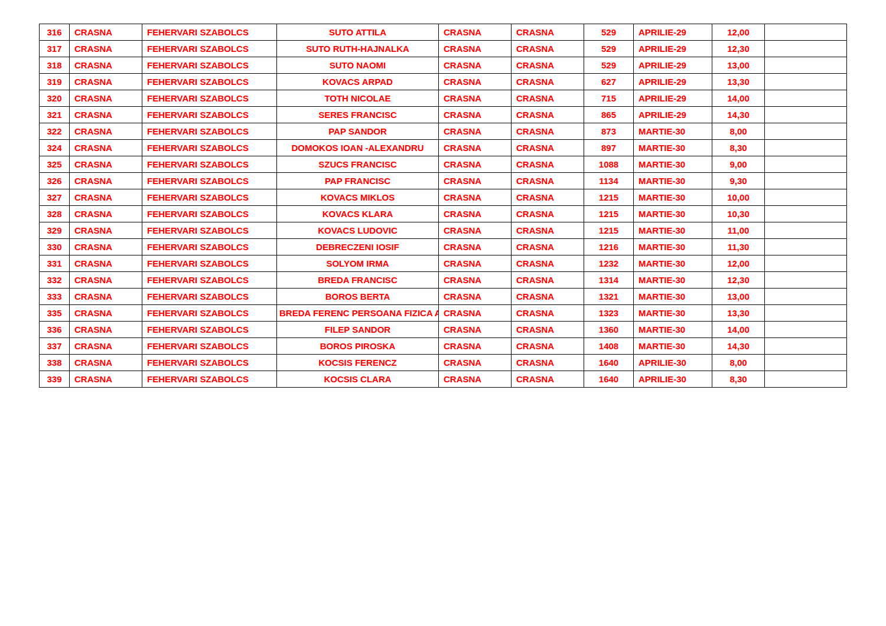| 316 | CRASNA | FEHERVARI SZABOLCS | SUTO ATTILA | CRASNA | CRASNA | 529 | APRILIE-29 | 12,00 | |
| 317 | CRASNA | FEHERVARI SZABOLCS | SUTO RUTH-HAJNALKA | CRASNA | CRASNA | 529 | APRILIE-29 | 12,30 | |
| 318 | CRASNA | FEHERVARI SZABOLCS | SUTO NAOMI | CRASNA | CRASNA | 529 | APRILIE-29 | 13,00 | |
| 319 | CRASNA | FEHERVARI SZABOLCS | KOVACS ARPAD | CRASNA | CRASNA | 627 | APRILIE-29 | 13,30 | |
| 320 | CRASNA | FEHERVARI SZABOLCS | TOTH NICOLAE | CRASNA | CRASNA | 715 | APRILIE-29 | 14,00 | |
| 321 | CRASNA | FEHERVARI SZABOLCS | SERES FRANCISC | CRASNA | CRASNA | 865 | APRILIE-29 | 14,30 | |
| 322 | CRASNA | FEHERVARI SZABOLCS | PAP SANDOR | CRASNA | CRASNA | 873 | MARTIE-30 | 8,00 | |
| 324 | CRASNA | FEHERVARI SZABOLCS | DOMOKOS IOAN -ALEXANDRU | CRASNA | CRASNA | 897 | MARTIE-30 | 8,30 | |
| 325 | CRASNA | FEHERVARI SZABOLCS | SZUCS FRANCISC | CRASNA | CRASNA | 1088 | MARTIE-30 | 9,00 | |
| 326 | CRASNA | FEHERVARI SZABOLCS | PAP FRANCISC | CRASNA | CRASNA | 1134 | MARTIE-30 | 9,30 | |
| 327 | CRASNA | FEHERVARI SZABOLCS | KOVACS MIKLOS | CRASNA | CRASNA | 1215 | MARTIE-30 | 10,00 | |
| 328 | CRASNA | FEHERVARI SZABOLCS | KOVACS KLARA | CRASNA | CRASNA | 1215 | MARTIE-30 | 10,30 | |
| 329 | CRASNA | FEHERVARI SZABOLCS | KOVACS LUDOVIC | CRASNA | CRASNA | 1215 | MARTIE-30 | 11,00 | |
| 330 | CRASNA | FEHERVARI SZABOLCS | DEBRECZENI IOSIF | CRASNA | CRASNA | 1216 | MARTIE-30 | 11,30 | |
| 331 | CRASNA | FEHERVARI SZABOLCS | SOLYOM IRMA | CRASNA | CRASNA | 1232 | MARTIE-30 | 12,00 | |
| 332 | CRASNA | FEHERVARI SZABOLCS | BREDA FRANCISC | CRASNA | CRASNA | 1314 | MARTIE-30 | 12,30 | |
| 333 | CRASNA | FEHERVARI SZABOLCS | BOROS BERTA | CRASNA | CRASNA | 1321 | MARTIE-30 | 13,00 | |
| 335 | CRASNA | FEHERVARI SZABOLCS | BREDA FERENC PERSOANA FIZICA A | CRASNA | CRASNA | 1323 | MARTIE-30 | 13,30 | |
| 336 | CRASNA | FEHERVARI SZABOLCS | FILEP SANDOR | CRASNA | CRASNA | 1360 | MARTIE-30 | 14,00 | |
| 337 | CRASNA | FEHERVARI SZABOLCS | BOROS PIROSKA | CRASNA | CRASNA | 1408 | MARTIE-30 | 14,30 | |
| 338 | CRASNA | FEHERVARI SZABOLCS | KOCSIS FERENCZ | CRASNA | CRASNA | 1640 | APRILIE-30 | 8,00 | |
| 339 | CRASNA | FEHERVARI SZABOLCS | KOCSIS CLARA | CRASNA | CRASNA | 1640 | APRILIE-30 | 8,30 | |